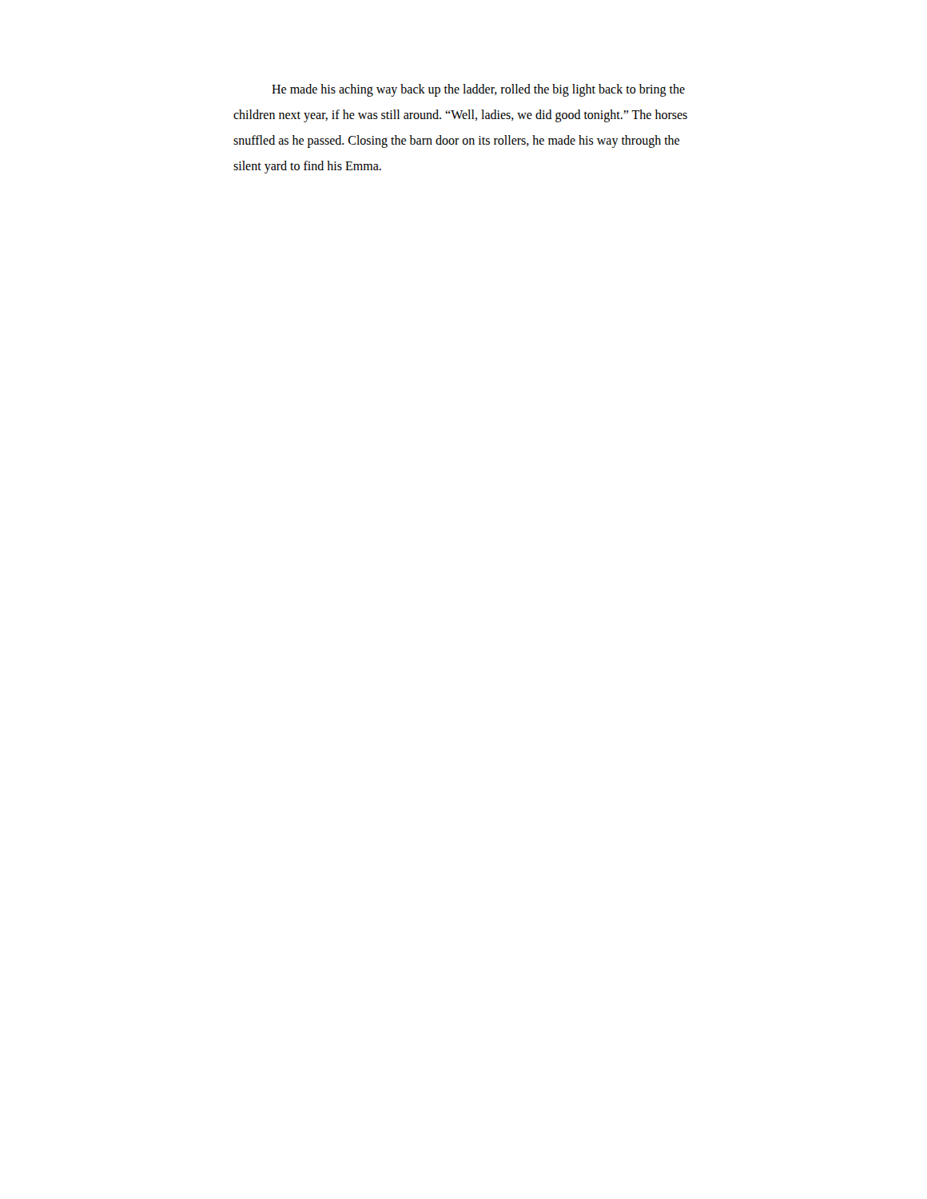He made his aching way back up the ladder, rolled the big light back to bring the children next year, if he was still around. “Well, ladies, we did good tonight.” The horses snuffled as he passed. Closing the barn door on its rollers, he made his way through the silent yard to find his Emma.